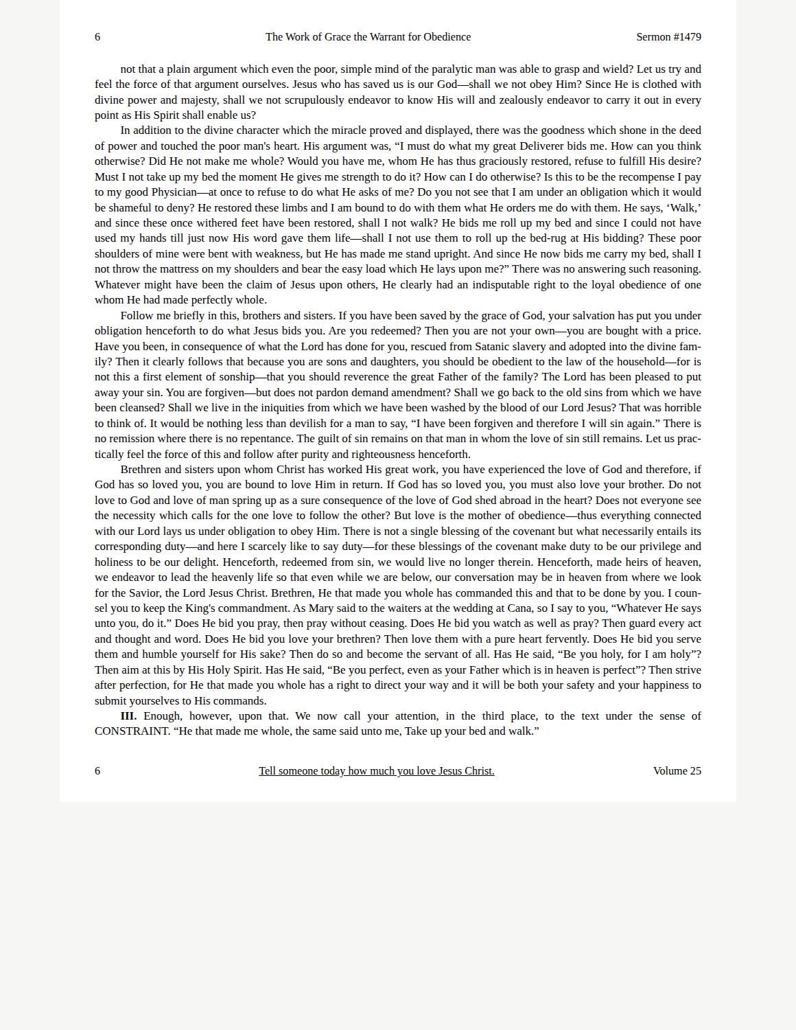6 The Work of Grace the Warrant for Obedience Sermon #1479
not that a plain argument which even the poor, simple mind of the paralytic man was able to grasp and wield? Let us try and feel the force of that argument ourselves. Jesus who has saved us is our God—shall we not obey Him? Since He is clothed with divine power and majesty, shall we not scrupulously endeavor to know His will and zealously endeavor to carry it out in every point as His Spirit shall enable us?
In addition to the divine character which the miracle proved and displayed, there was the goodness which shone in the deed of power and touched the poor man's heart. His argument was, “I must do what my great Deliverer bids me. How can you think otherwise? Did He not make me whole? Would you have me, whom He has thus graciously restored, refuse to fulfill His desire? Must I not take up my bed the moment He gives me strength to do it? How can I do otherwise? Is this to be the recompense I pay to my good Physician—at once to refuse to do what He asks of me? Do you not see that I am under an obligation which it would be shameful to deny? He restored these limbs and I am bound to do with them what He orders me do with them. He says, ‘Walk,’ and since these once withered feet have been restored, shall I not walk? He bids me roll up my bed and since I could not have used my hands till just now His word gave them life—shall I not use them to roll up the bed-rug at His bidding? These poor shoulders of mine were bent with weakness, but He has made me stand upright. And since He now bids me carry my bed, shall I not throw the mattress on my shoulders and bear the easy load which He lays upon me?” There was no answering such reasoning. Whatever might have been the claim of Jesus upon others, He clearly had an indisputable right to the loyal obedience of one whom He had made perfectly whole.
Follow me briefly in this, brothers and sisters. If you have been saved by the grace of God, your salvation has put you under obligation henceforth to do what Jesus bids you. Are you redeemed? Then you are not your own—you are bought with a price. Have you been, in consequence of what the Lord has done for you, rescued from Satanic slavery and adopted into the divine family? Then it clearly follows that because you are sons and daughters, you should be obedient to the law of the household—for is not this a first element of sonship—that you should reverence the great Father of the family? The Lord has been pleased to put away your sin. You are forgiven—but does not pardon demand amendment? Shall we go back to the old sins from which we have been cleansed? Shall we live in the iniquities from which we have been washed by the blood of our Lord Jesus? That was horrible to think of. It would be nothing less than devilish for a man to say, “I have been forgiven and therefore I will sin again.” There is no remission where there is no repentance. The guilt of sin remains on that man in whom the love of sin still remains. Let us practically feel the force of this and follow after purity and righteousness henceforth.
Brethren and sisters upon whom Christ has worked His great work, you have experienced the love of God and therefore, if God has so loved you, you are bound to love Him in return. If God has so loved you, you must also love your brother. Do not love to God and love of man spring up as a sure consequence of the love of God shed abroad in the heart? Does not everyone see the necessity which calls for the one love to follow the other? But love is the mother of obedience—thus everything connected with our Lord lays us under obligation to obey Him. There is not a single blessing of the covenant but what necessarily entails its corresponding duty—and here I scarcely like to say duty—for these blessings of the covenant make duty to be our privilege and holiness to be our delight. Henceforth, redeemed from sin, we would live no longer therein. Henceforth, made heirs of heaven, we endeavor to lead the heavenly life so that even while we are below, our conversation may be in heaven from where we look for the Savior, the Lord Jesus Christ. Brethren, He that made you whole has commanded this and that to be done by you. I counsel you to keep the King's commandment. As Mary said to the waiters at the wedding at Cana, so I say to you, “Whatever He says unto you, do it.” Does He bid you pray, then pray without ceasing. Does He bid you watch as well as pray? Then guard every act and thought and word. Does He bid you love your brethren? Then love them with a pure heart fervently. Does He bid you serve them and humble yourself for His sake? Then do so and become the servant of all. Has He said, “Be you holy, for I am holy”? Then aim at this by His Holy Spirit. Has He said, “Be you perfect, even as your Father which is in heaven is perfect”? Then strive after perfection, for He that made you whole has a right to direct your way and it will be both your safety and your happiness to submit yourselves to His commands.
III. Enough, however, upon that. We now call your attention, in the third place, to the text under the sense of CONSTRAINT. “He that made me whole, the same said unto me, Take up your bed and walk.”
6 Tell someone today how much you love Jesus Christ. Volume 25